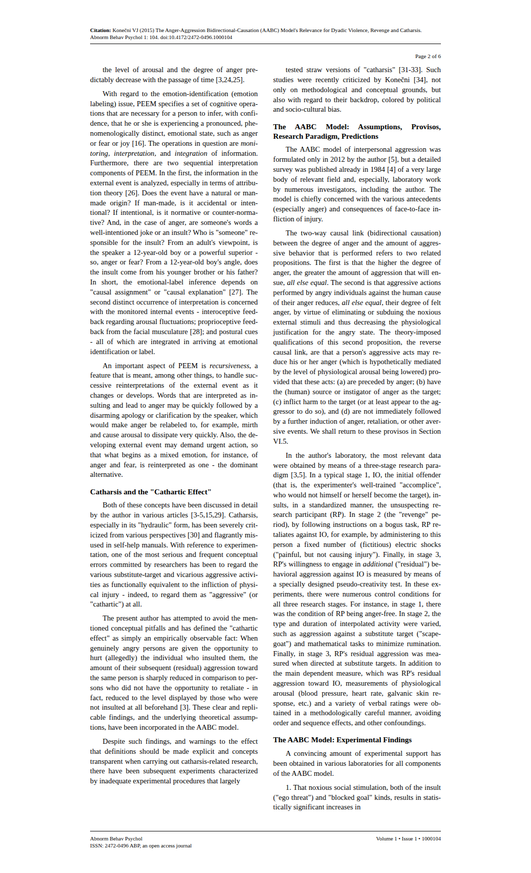Citation: Konečni VJ (2015) The Anger-Aggression Bidirectional-Causation (AABC) Model's Relevance for Dyadic Violence, Revenge and Catharsis. Abnorm Behav Psychol 1: 104. doi:10.4172/2472-0496.1000104
Page 2 of 6
the level of arousal and the degree of anger predictably decrease with the passage of time [3,24,25].
With regard to the emotion-identification (emotion labeling) issue, PEEM specifies a set of cognitive operations that are necessary for a person to infer, with confidence, that he or she is experiencing a pronounced, phenomenologically distinct, emotional state, such as anger or fear or joy [16]. The operations in question are monitoring, interpretation, and integration of information. Furthermore, there are two sequential interpretation components of PEEM. In the first, the information in the external event is analyzed, especially in terms of attribution theory [26]. Does the event have a natural or man-made origin? If man-made, is it accidental or intentional? If intentional, is it normative or counter-normative? And, in the case of anger, are someone's words a well-intentioned joke or an insult? Who is "someone" responsible for the insult? From an adult's viewpoint, is the speaker a 12-year-old boy or a powerful superior - so, anger or fear? From a 12-year-old boy's angle, does the insult come from his younger brother or his father? In short, the emotional-label inference depends on "causal assignment" or "causal explanation" [27]. The second distinct occurrence of interpretation is concerned with the monitored internal events - interoceptive feedback regarding arousal fluctuations; proprioceptive feedback from the facial musculature [28]; and postural cues - all of which are integrated in arriving at emotional identification or label.
An important aspect of PEEM is recursiveness, a feature that is meant, among other things, to handle successive reinterpretations of the external event as it changes or develops. Words that are interpreted as insulting and lead to anger may be quickly followed by a disarming apology or clarification by the speaker, which would make anger be relabeled to, for example, mirth and cause arousal to dissipate very quickly. Also, the developing external event may demand urgent action, so that what begins as a mixed emotion, for instance, of anger and fear, is reinterpreted as one - the dominant alternative.
Catharsis and the "Cathartic Effect"
Both of these concepts have been discussed in detail by the author in various articles [3-5,15,29]. Catharsis, especially in its "hydraulic" form, has been severely criticized from various perspectives [30] and flagrantly misused in self-help manuals. With reference to experimentation, one of the most serious and frequent conceptual errors committed by researchers has been to regard the various substitute-target and vicarious aggressive activities as functionally equivalent to the infliction of physical injury - indeed, to regard them as "aggressive" (or "cathartic") at all.
The present author has attempted to avoid the mentioned conceptual pitfalls and has defined the "cathartic effect" as simply an empirically observable fact: When genuinely angry persons are given the opportunity to hurt (allegedly) the individual who insulted them, the amount of their subsequent (residual) aggression toward the same person is sharply reduced in comparison to persons who did not have the opportunity to retaliate - in fact, reduced to the level displayed by those who were not insulted at all beforehand [3]. These clear and replicable findings, and the underlying theoretical assumptions, have been incorporated in the AABC model.
Despite such findings, and warnings to the effect that definitions should be made explicit and concepts transparent when carrying out catharsis-related research, there have been subsequent experiments characterized by inadequate experimental procedures that largely
tested straw versions of "catharsis" [31-33]. Such studies were recently criticized by Konečni [34], not only on methodological and conceptual grounds, but also with regard to their backdrop, colored by political and socio-cultural bias.
The AABC Model: Assumptions, Provisos, Research Paradigm, Predictions
The AABC model of interpersonal aggression was formulated only in 2012 by the author [5], but a detailed survey was published already in 1984 [4] of a very large body of relevant field and, especially, laboratory work by numerous investigators, including the author. The model is chiefly concerned with the various antecedents (especially anger) and consequences of face-to-face infliction of injury.
The two-way causal link (bidirectional causation) between the degree of anger and the amount of aggressive behavior that is performed refers to two related propositions. The first is that the higher the degree of anger, the greater the amount of aggression that will ensue, all else equal. The second is that aggressive actions performed by angry individuals against the human cause of their anger reduces, all else equal, their degree of felt anger, by virtue of eliminating or subduing the noxious external stimuli and thus decreasing the physiological justification for the angry state. The theory-imposed qualifications of this second proposition, the reverse causal link, are that a person's aggressive acts may reduce his or her anger (which is hypothetically mediated by the level of physiological arousal being lowered) provided that these acts: (a) are preceded by anger; (b) have the (human) source or instigator of anger as the target; (c) inflict harm to the target (or at least appear to the aggressor to do so), and (d) are not immediately followed by a further induction of anger, retaliation, or other aversive events. We shall return to these provisos in Section VI.5.
In the author's laboratory, the most relevant data were obtained by means of a three-stage research paradigm [3,5]. In a typical stage 1, IO, the initial offender (that is, the experimenter's well-trained "accomplice", who would not himself or herself become the target), insults, in a standardized manner, the unsuspecting research participant (RP). In stage 2 (the "revenge" period), by following instructions on a bogus task, RP retaliates against IO, for example, by administering to this person a fixed number of (fictitious) electric shocks ("painful, but not causing injury"). Finally, in stage 3, RP's willingness to engage in additional ("residual") behavioral aggression against IO is measured by means of a specially designed pseudo-creativity test. In these experiments, there were numerous control conditions for all three research stages. For instance, in stage 1, there was the condition of RP being anger-free. In stage 2, the type and duration of interpolated activity were varied, such as aggression against a substitute target ("scapegoat") and mathematical tasks to minimize rumination. Finally, in stage 3, RP's residual aggression was measured when directed at substitute targets. In addition to the main dependent measure, which was RP's residual aggression toward IO, measurements of physiological arousal (blood pressure, heart rate, galvanic skin response, etc.) and a variety of verbal ratings were obtained in a methodologically careful manner, avoiding order and sequence effects, and other confoundings.
The AABC Model: Experimental Findings
A convincing amount of experimental support has been obtained in various laboratories for all components of the AABC model.
1. That noxious social stimulation, both of the insult ("ego threat") and "blocked goal" kinds, results in statistically significant increases in
Abnorm Behav Psychol
ISSN: 2472-0496 ABP, an open access journal
Volume 1 • Issue 1 • 1000104